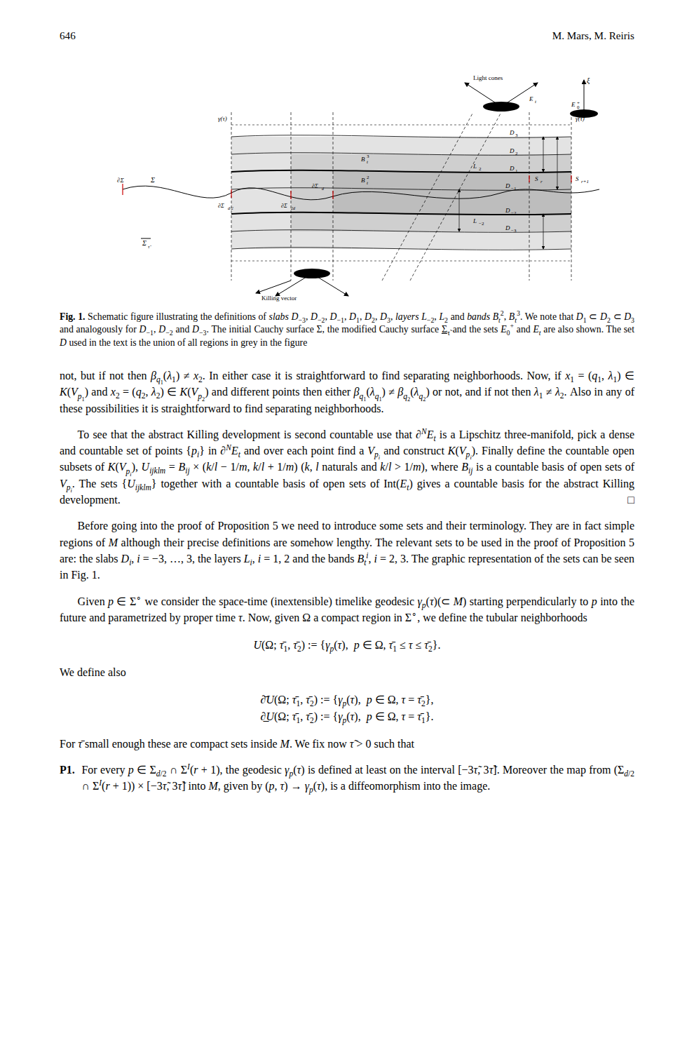646 M. Mars, M. Reiris
Light cones ξ E + 0 E t Killing vector γ(τ) γ(τ) L 2 L −2 B t 2 B t 3 D 3 D 2 D 1 D −1 D −2 D −3 S r S r+1 Σ ∂Σ Σ τ̃ ∂Σ d/2 ∂Σ 2d ∂Σ d
Fig. 1. Schematic figure illustrating the definitions of slabs D−3, D−2, D−1, D1, D2, D3, layers L−2, L2 and bands Bt2, Bt3. We note that D1 ⊂ D2 ⊂ D3 and analogously for D−1, D−2 and D−3. The initial Cauchy surface Σ, the modified Cauchy surface Στ̃ and the sets E0+ and Et are also shown. The set D used in the text is the union of all regions in grey in the figure
not, but if not then βq1(λ1) ≠ x2. In either case it is straightforward to find separating neighborhoods. Now, if x1 = (q1, λ1) ∈ K(Vp1) and x2 = (q2, λ2) ∈ K(Vp2) and different points then either βq1(λq1) ≠ βq2(λq2) or not, and if not then λ1 ≠ λ2. Also in any of these possibilities it is straightforward to find separating neighborhoods.
To see that the abstract Killing development is second countable use that ∂NEt is a Lipschitz three-manifold, pick a dense and countable set of points {pi} in ∂NEt and over each point find a Vpi and construct K(Vpi). Finally define the countable open subsets of K(Vpi), Uijklm = Bij × (k/l − 1/m, k/l + 1/m) (k, l naturals and k/l > 1/m), where Bij is a countable basis of open sets of Vpi. The sets {Uijklm} together with a countable basis of open sets of Int(Et) gives a countable basis for the abstract Killing development. □
Before going into the proof of Proposition 5 we need to introduce some sets and their terminology. They are in fact simple regions of M although their precise definitions are somehow lengthy. The relevant sets to be used in the proof of Proposition 5 are: the slabs Di, i = −3, …, 3, the layers Li, i = 1, 2 and the bands Bti, i = 2, 3. The graphic representation of the sets can be seen in Fig. 1.
Given p ∈ Σ∘ we consider the space-time (inextensible) timelike geodesic γp(τ)(⊂ M) starting perpendicularly to p into the future and parametrized by proper time τ. Now, given Ω a compact region in Σ∘, we define the tubular neighborhoods
U(Ω; τ̄1, τ̄2) := {γp(τ), p ∈ Ω, τ̄1 ≤ τ ≤ τ̄2}.
We define also
∂̄U(Ω; τ̄1, τ̄2) := {γp(τ), p ∈ Ω, τ = τ̄2}, ∂̲U(Ω; τ̄1, τ̄2) := {γp(τ), p ∈ Ω, τ = τ̄1}.
For τ̄ small enough these are compact sets inside M. We fix now τ̃ > 0 such that
P1. For every p ∈ Σd/2 ∩ ΣI(r + 1), the geodesic γp(τ) is defined at least on the interval [−3τ̃, 3τ̃]. Moreover the map from (Σd/2 ∩ ΣI(r + 1)) × [−3τ̃, 3τ̃] into M, given by (p, τ) → γp(τ), is a diffeomorphism into the image.